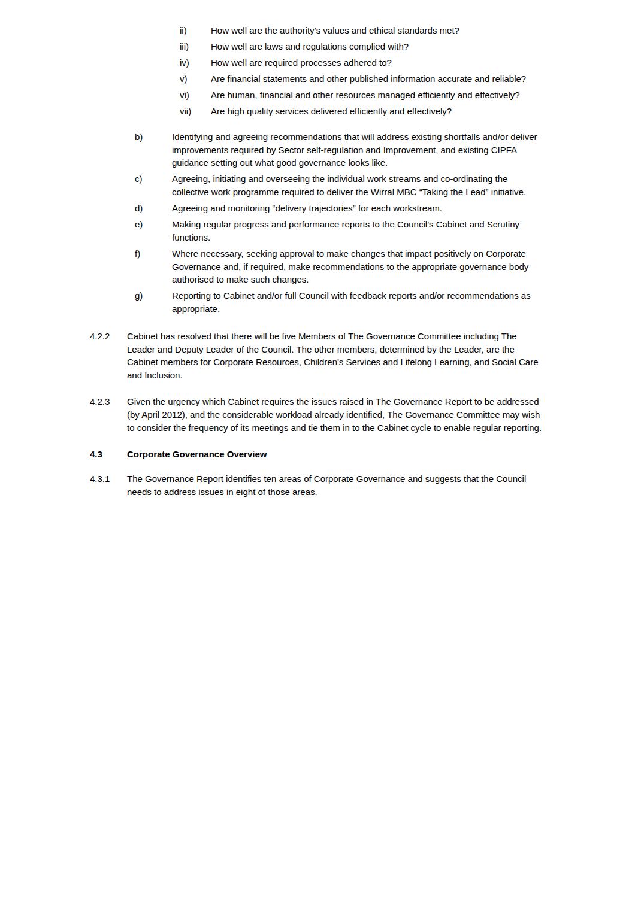ii)
How well are the authority’s values and ethical standards met?
iii)
How well are laws and regulations complied with?
iv)
How well are required processes adhered to?
v)
Are financial statements and other published information accurate and reliable?
vi)
Are human, financial and other resources managed efficiently and effectively?
vii)
Are high quality services delivered efficiently and effectively?
b)
Identifying and agreeing recommendations that will address existing shortfalls and/or deliver improvements required by Sector self-regulation and Improvement, and existing CIPFA guidance setting out what good governance looks like.
c)
Agreeing, initiating and overseeing the individual work streams and co-ordinating the collective work programme required to deliver the Wirral MBC “Taking the Lead” initiative.
d)
Agreeing and monitoring “delivery trajectories” for each workstream.
e)
Making regular progress and performance reports to the Council’s Cabinet and Scrutiny functions.
f)
Where necessary, seeking approval to make changes that impact positively on Corporate Governance and, if required, make recommendations to the appropriate governance body authorised to make such changes.
g)
Reporting to Cabinet and/or full Council with feedback reports and/or recommendations as appropriate.
4.2.2
Cabinet has resolved that there will be five Members of The Governance Committee including The Leader and Deputy Leader of the Council. The other members, determined by the Leader, are the Cabinet members for Corporate Resources, Children's Services and Lifelong Learning, and Social Care and Inclusion.
4.2.3
Given the urgency which Cabinet requires the issues raised in The Governance Report to be addressed (by April 2012), and the considerable workload already identified, The Governance Committee may wish to consider the frequency of its meetings and tie them in to the Cabinet cycle to enable regular reporting.
4.3 Corporate Governance Overview
4.3.1
The Governance Report identifies ten areas of Corporate Governance and suggests that the Council needs to address issues in eight of those areas.